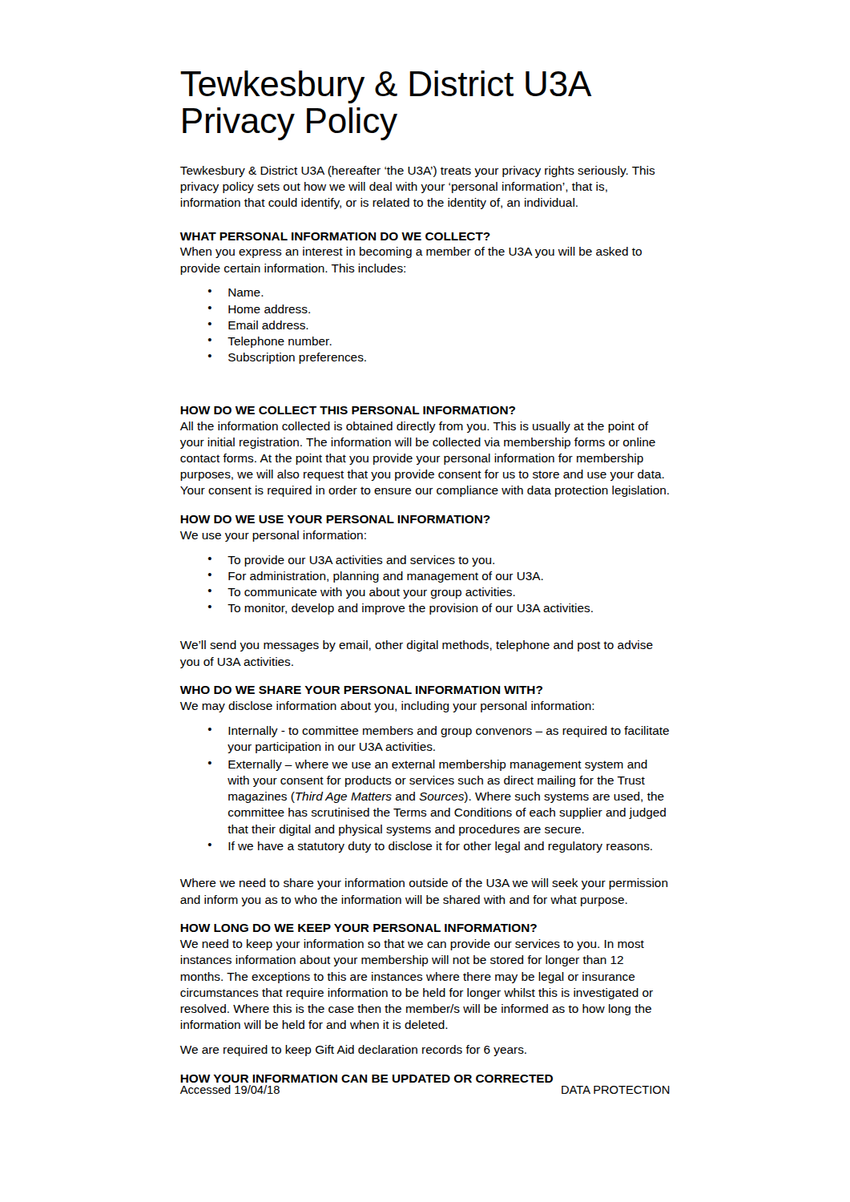Tewkesbury & District U3A Privacy Policy
Tewkesbury & District U3A (hereafter ‘the U3A’) treats your privacy rights seriously. This privacy policy sets out how we will deal with your ‘personal information’, that is, information that could identify, or is related to the identity of, an individual.
What personal information do we collect?
When you express an interest in becoming a member of the U3A you will be asked to provide certain information. This includes:
Name.
Home address.
Email address.
Telephone number.
Subscription preferences.
How do we collect this personal information?
All the information collected is obtained directly from you. This is usually at the point of your initial registration. The information will be collected via membership forms or online contact forms. At the point that you provide your personal information for membership purposes, we will also request that you provide consent for us to store and use your data. Your consent is required in order to ensure our compliance with data protection legislation.
How do we use your personal information?
We use your personal information:
To provide our U3A activities and services to you.
For administration, planning and management of our U3A.
To communicate with you about your group activities.
To monitor, develop and improve the provision of our U3A activities.
We’ll send you messages by email, other digital methods, telephone and post to advise you of U3A activities.
Who do we share your personal information with?
We may disclose information about you, including your personal information:
Internally - to committee members and group convenors – as required to facilitate your participation in our U3A activities.
Externally – where we use an external membership management system and with your consent for products or services such as direct mailing for the Trust magazines (Third Age Matters and Sources). Where such systems are used, the committee has scrutinised the Terms and Conditions of each supplier and judged that their digital and physical systems and procedures are secure.
If we have a statutory duty to disclose it for other legal and regulatory reasons.
Where we need to share your information outside of the U3A we will seek your permission and inform you as to who the information will be shared with and for what purpose.
How long do we keep your personal information?
We need to keep your information so that we can provide our services to you. In most instances information about your membership will not be stored for longer than 12 months. The exceptions to this are instances where there may be legal or insurance circumstances that require information to be held for longer whilst this is investigated or resolved. Where this is the case then the member/s will be informed as to how long the information will be held for and when it is deleted.
We are required to keep Gift Aid declaration records for 6 years.
How your information can be updated or corrected
Accessed 19/04/18 DATA PROTECTION